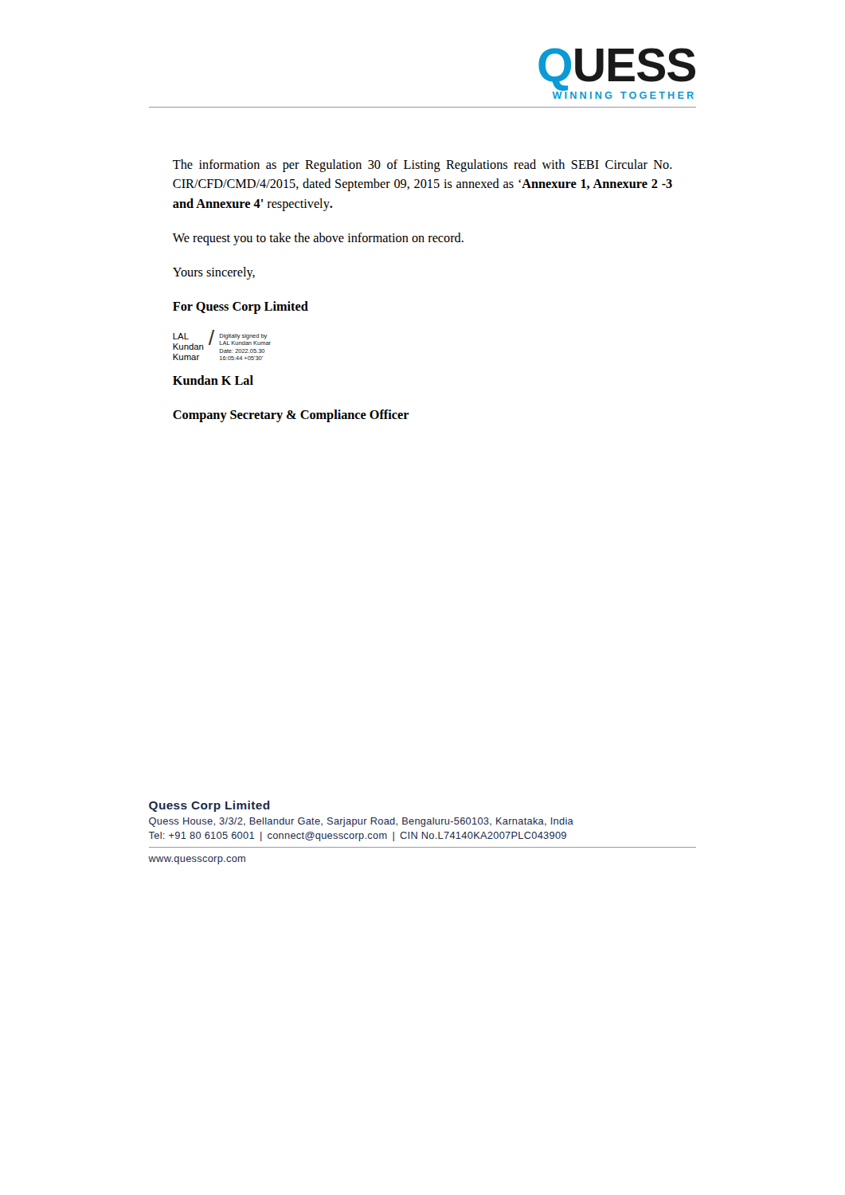QUESS
WINNING TOGETHER
The information as per Regulation 30 of Listing Regulations read with SEBI Circular No. CIR/CFD/CMD/4/2015, dated September 09, 2015 is annexed as ‘Annexure 1, Annexure 2 -3 and Annexure 4' respectively.
We request you to take the above information on record.
Yours sincerely,
For Quess Corp Limited
LAL Kundan Kumar
/
Digitally signed by LAL Kundan Kumar Date: 2022.05.30 16:05:44 +05'30'
Kundan K Lal
Company Secretary & Compliance Officer
Quess Corp Limited
Quess House, 3/3/2, Bellandur Gate, Sarjapur Road, Bengaluru-560103, Karnataka, India
Tel: +91 80 6105 6001|connect@quesscorp.com|CIN No.L74140KA2007PLC043909
www.quesscorp.com